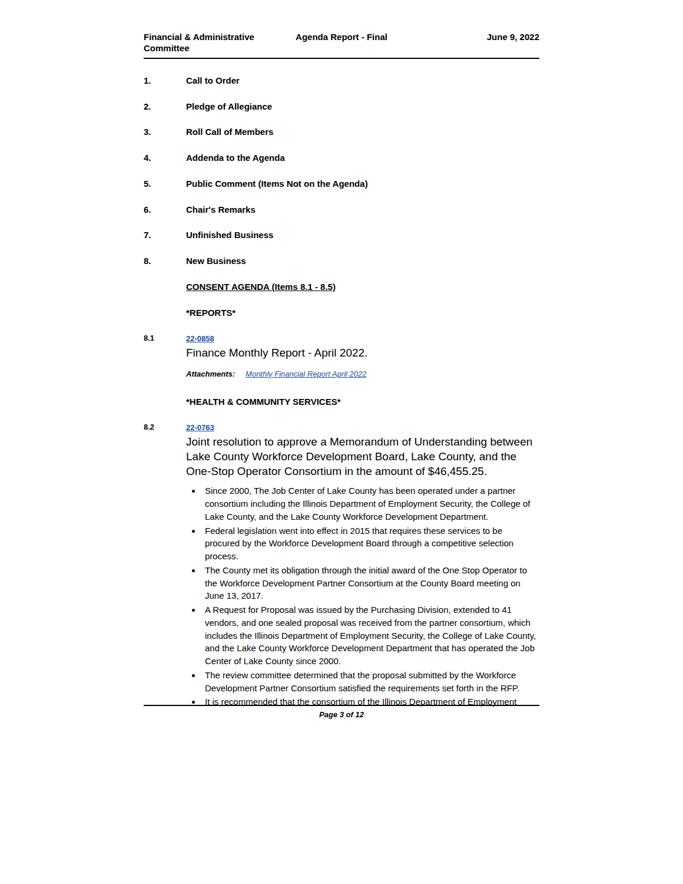Financial & Administrative
Committee
Agenda Report - Final
June 9, 2022
1.
Call to Order
2.
Pledge of Allegiance
3.
Roll Call of Members
4.
Addenda to the Agenda
5.
Public Comment (Items Not on the Agenda)
6.
Chair's Remarks
7.
Unfinished Business
8.
New Business
CONSENT AGENDA (Items 8.1 - 8.5)
*REPORTS*
8.1
22-0858
Finance Monthly Report - April 2022.
Attachments: Monthly Financial Report April 2022
*HEALTH & COMMUNITY SERVICES*
8.2
22-0763
Joint resolution to approve a Memorandum of Understanding between Lake County Workforce Development Board, Lake County, and the One-Stop Operator Consortium in the amount of $46,455.25.
Since 2000, The Job Center of Lake County has been operated under a partner consortium including the Illinois Department of Employment Security, the College of Lake County, and the Lake County Workforce Development Department.
Federal legislation went into effect in 2015 that requires these services to be procured by the Workforce Development Board through a competitive selection process.
The County met its obligation through the initial award of the One Stop Operator to the Workforce Development Partner Consortium at the County Board meeting on June 13, 2017.
A Request for Proposal was issued by the Purchasing Division, extended to 41 vendors, and one sealed proposal was received from the partner consortium, which includes the Illinois Department of Employment Security, the College of Lake County, and the Lake County Workforce Development Department that has operated the Job Center of Lake County since 2000.
The review committee determined that the proposal submitted by the Workforce Development Partner Consortium satisfied the requirements set forth in the RFP.
It is recommended that the consortium of the Illinois Department of Employment
Page 3 of 12